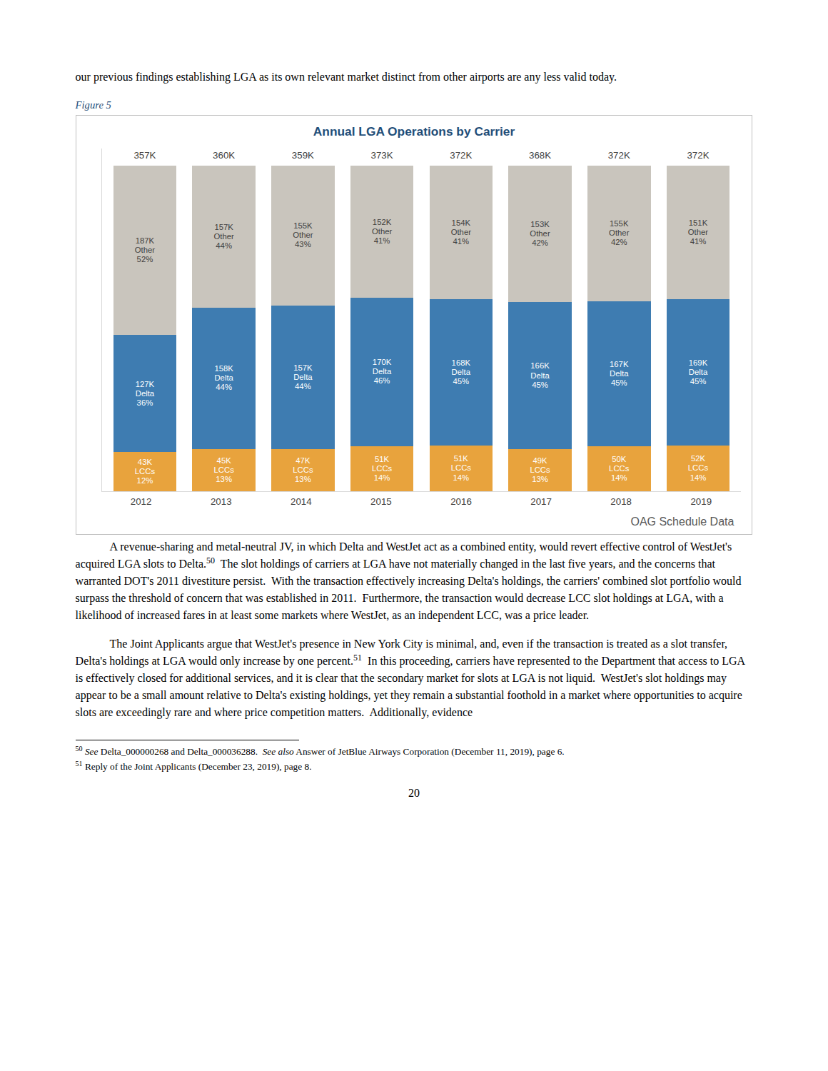our previous findings establishing LGA as its own relevant market distinct from other airports are any less valid today.
Figure 5
Annual LGA Operations by Carrier
357K
187K
Other
52%
127K
Delta
36%
43K
LCCs
12%
360K
157K
Other
44%
158K
Delta
44%
45K
LCCs
13%
359K
155K
Other
43%
157K
Delta
44%
47K
LCCs
13%
373K
152K
Other
41%
170K
Delta
46%
51K
LCCs
14%
372K
154K
Other
41%
168K
Delta
45%
51K
LCCs
14%
368K
153K
Other
42%
166K
Delta
45%
49K
LCCs
13%
372K
155K
Other
42%
167K
Delta
45%
50K
LCCs
14%
372K
151K
Other
41%
169K
Delta
45%
52K
LCCs
14%
2012 2013 2014 2015 2016 2017 2018 2019
OAG Schedule Data
A revenue-sharing and metal-neutral JV, in which Delta and WestJet act as a combined entity, would revert effective control of WestJet's acquired LGA slots to Delta.50 The slot holdings of carriers at LGA have not materially changed in the last five years, and the concerns that warranted DOT's 2011 divestiture persist. With the transaction effectively increasing Delta's holdings, the carriers' combined slot portfolio would surpass the threshold of concern that was established in 2011. Furthermore, the transaction would decrease LCC slot holdings at LGA, with a likelihood of increased fares in at least some markets where WestJet, as an independent LCC, was a price leader.
The Joint Applicants argue that WestJet's presence in New York City is minimal, and, even if the transaction is treated as a slot transfer, Delta's holdings at LGA would only increase by one percent.51 In this proceeding, carriers have represented to the Department that access to LGA is effectively closed for additional services, and it is clear that the secondary market for slots at LGA is not liquid. WestJet's slot holdings may appear to be a small amount relative to Delta's existing holdings, yet they remain a substantial foothold in a market where opportunities to acquire slots are exceedingly rare and where price competition matters. Additionally, evidence
50 See Delta_000000268 and Delta_000036288. See also Answer of JetBlue Airways Corporation (December 11, 2019), page 6.
51 Reply of the Joint Applicants (December 23, 2019), page 8.
20